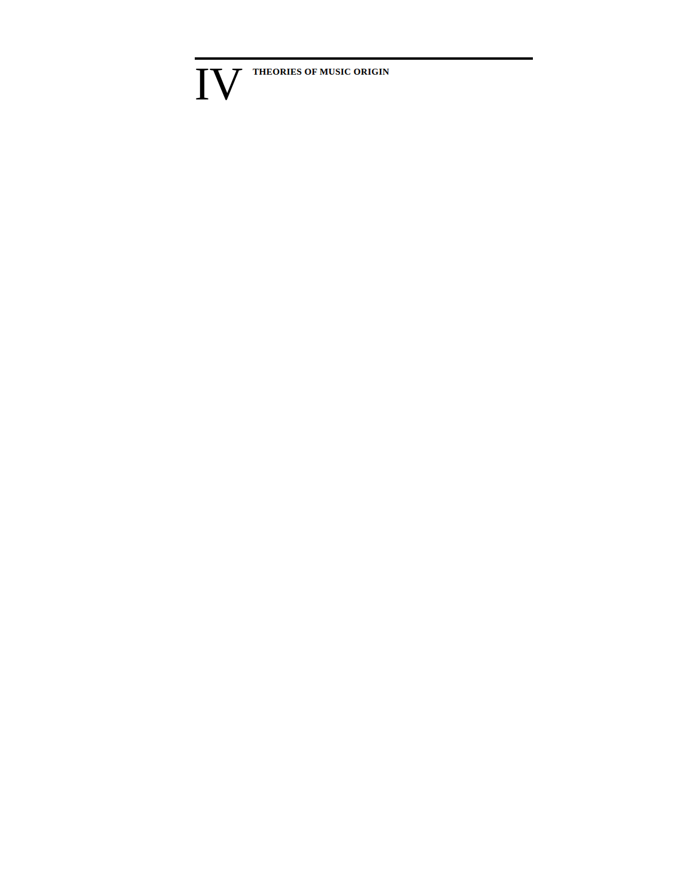IV
Theories of Music Origin